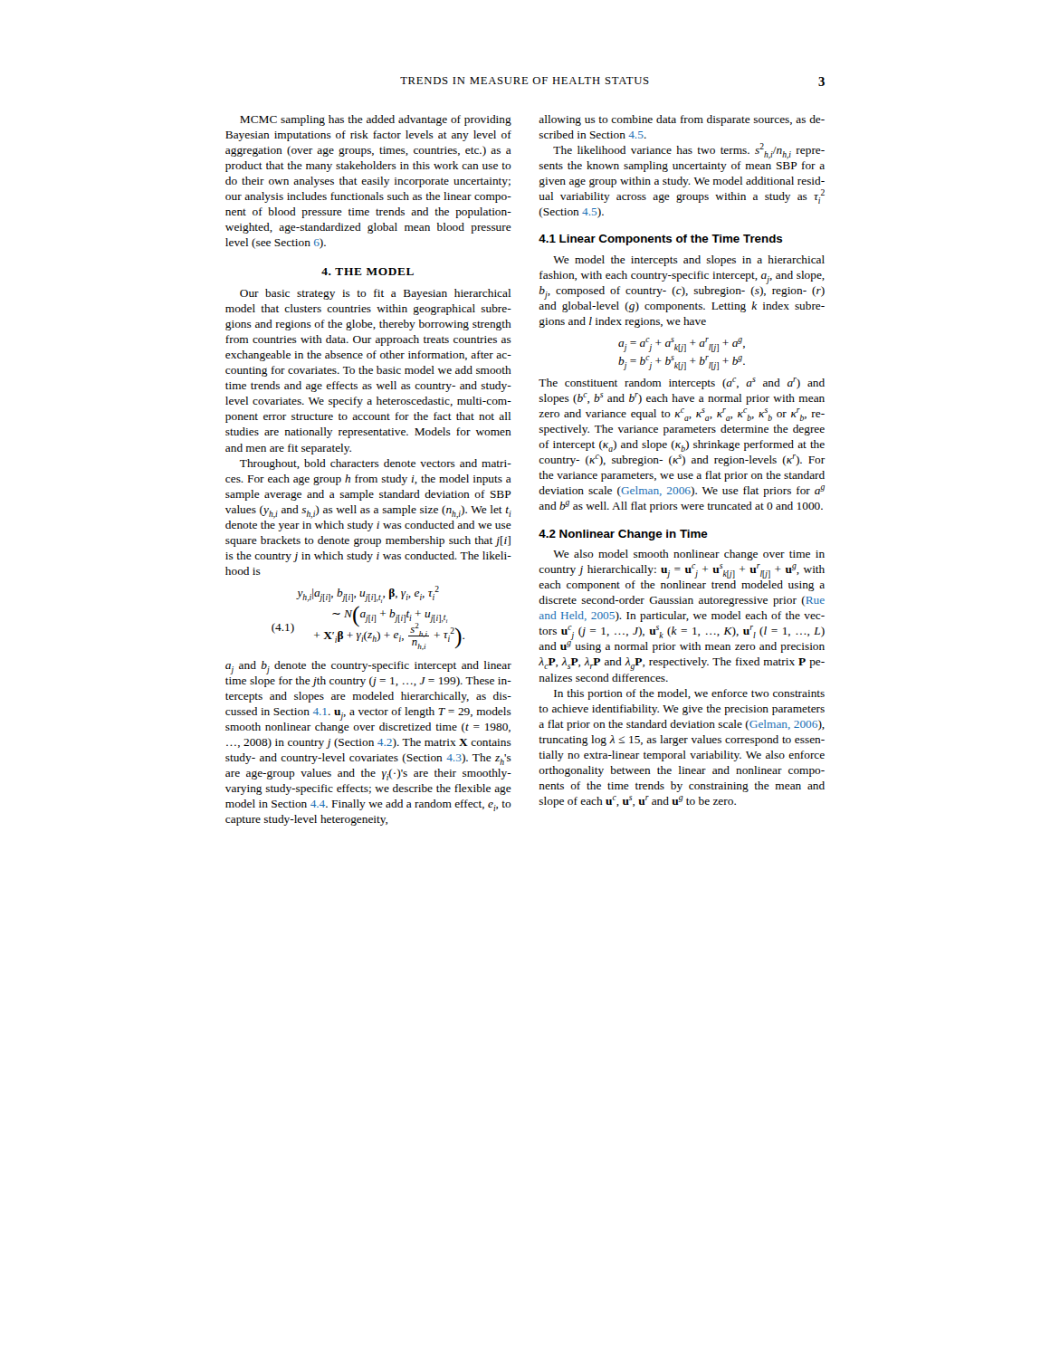Trends in Measure of Health Status 3
MCMC sampling has the added advantage of providing Bayesian imputations of risk factor levels at any level of aggregation (over age groups, times, countries, etc.) as a product that the many stakeholders in this work can use to do their own analyses that easily incorporate uncertainty; our analysis includes functionals such as the linear component of blood pressure time trends and the population-weighted, age-standardized global mean blood pressure level (see Section 6).
4. The Model
Our basic strategy is to fit a Bayesian hierarchical model that clusters countries within geographical subregions and regions of the globe, thereby borrowing strength from countries with data. Our approach treats countries as exchangeable in the absence of other information, after accounting for covariates. To the basic model we add smooth time trends and age effects as well as country- and study-level covariates. We specify a heteroscedastic, multi-component error structure to account for the fact that not all studies are nationally representative. Models for women and men are fit separately.
Throughout, bold characters denote vectors and matrices. For each age group h from study i, the model inputs a sample average and a sample standard deviation of SBP values (yh,i and sh,i) as well as a sample size (nh,i). We let ti denote the year in which study i was conducted and we use square brackets to denote group membership such that j[i] is the country j in which study i was conducted. The likelihood is
yh,i|aj[i], bj[i], uj[i],ti, β, γi, ei, τi2
(4.1) ∼ N(aj[i] + bj[i]ti + uj[i],ti + X′iβ + γi(zh) + ei, s2h,i nh,i + τi2).
aj and bj denote the country-specific intercept and linear time slope for the jth country (j = 1, …, J = 199). These intercepts and slopes are modeled hierarchically, as discussed in Section 4.1. uj, a vector of length T = 29, models smooth nonlinear change over discretized time (t = 1980, …, 2008) in country j (Section 4.2). The matrix X contains study- and country-level covariates (Section 4.3). The zh's are age-group values and the γi(·)'s are their smoothly-varying study-specific effects; we describe the flexible age model in Section 4.4. Finally we add a random effect, ei, to capture study-level heterogeneity,
allowing us to combine data from disparate sources, as described in Section 4.5.
The likelihood variance has two terms. s2h,i/nh,i represents the known sampling uncertainty of mean SBP for a given age group within a study. We model additional residual variability across age groups within a study as τi2 (Section 4.5).
4.1 Linear Components of the Time Trends
We model the intercepts and slopes in a hierarchical fashion, with each country-specific intercept, aj, and slope, bj, composed of country- (c), subregion- (s), region- (r) and global-level (g) components. Letting k index subregions and l index regions, we have
aj = acj + ask[j] + arl[j] + ag, bj = bcj + bsk[j] + brl[j] + bg.
The constituent random intercepts (ac, as and ar) and slopes (bc, bs and br) each have a normal prior with mean zero and variance equal to κca, κsa, κra, κcb, κsb or κrb, respectively. The variance parameters determine the degree of intercept (κa) and slope (κb) shrinkage performed at the country- (κc), subregion- (κs) and region-levels (κr). For the variance parameters, we use a flat prior on the standard deviation scale (Gelman, 2006). We use flat priors for ag and bg as well. All flat priors were truncated at 0 and 1000.
4.2 Nonlinear Change in Time
We also model smooth nonlinear change over time in country j hierarchically: uj = ucj + usk[j] + url[j] + ug, with each component of the nonlinear trend modeled using a discrete second-order Gaussian autoregressive prior (Rue and Held, 2005). In particular, we model each of the vectors ucj (j = 1, …, J), usk (k = 1, …, K), url (l = 1, …, L) and ug using a normal prior with mean zero and precision λc P, λs P, λr P and λg P, respectively. The fixed matrix P penalizes second differences.
In this portion of the model, we enforce two constraints to achieve identifiability. We give the precision parameters a flat prior on the standard deviation scale (Gelman, 2006), truncating log λ ≤ 15, as larger values correspond to essentially no extra-linear temporal variability. We also enforce orthogonality between the linear and nonlinear components of the time trends by constraining the mean and slope of each uc, us, ur and ug to be zero.